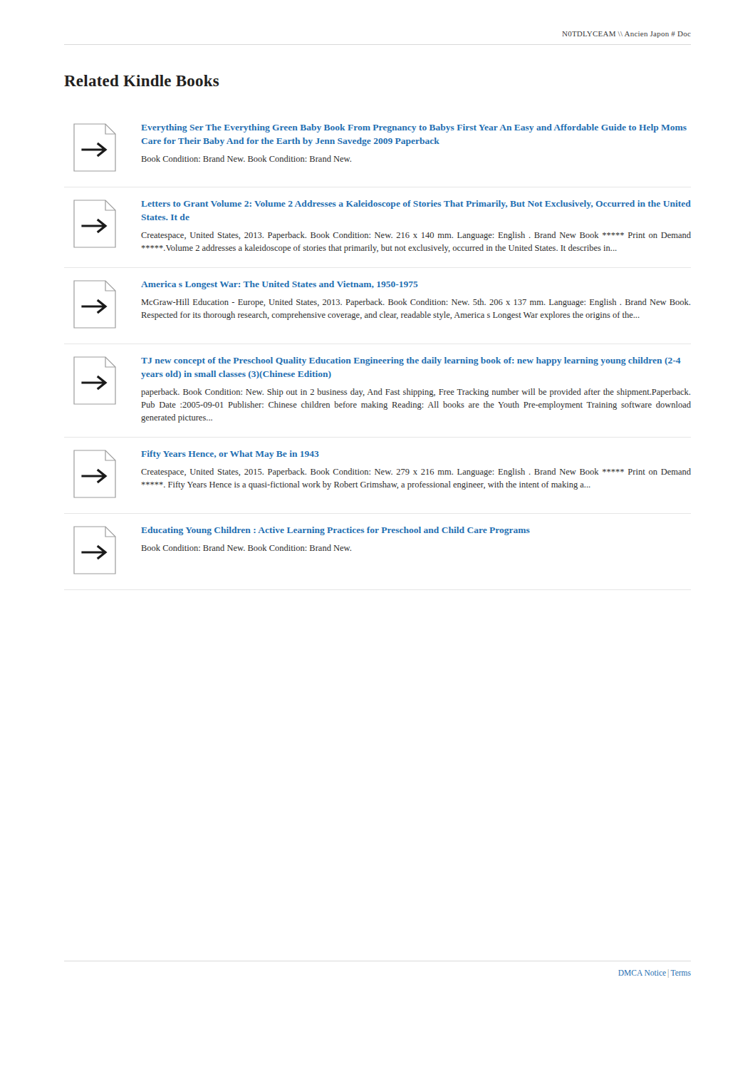N0TDLYCEAM \\ Ancien Japon # Doc
Related Kindle Books
Everything Ser The Everything Green Baby Book From Pregnancy to Babys First Year An Easy and Affordable Guide to Help Moms Care for Their Baby And for the Earth by Jenn Savedge 2009 Paperback
Book Condition: Brand New. Book Condition: Brand New.
Letters to Grant Volume 2: Volume 2 Addresses a Kaleidoscope of Stories That Primarily, But Not Exclusively, Occurred in the United States. It de
Createspace, United States, 2013. Paperback. Book Condition: New. 216 x 140 mm. Language: English . Brand New Book ***** Print on Demand *****.Volume 2 addresses a kaleidoscope of stories that primarily, but not exclusively, occurred in the United States. It describes in...
America s Longest War: The United States and Vietnam, 1950-1975
McGraw-Hill Education - Europe, United States, 2013. Paperback. Book Condition: New. 5th. 206 x 137 mm. Language: English . Brand New Book. Respected for its thorough research, comprehensive coverage, and clear, readable style, America s Longest War explores the origins of the...
TJ new concept of the Preschool Quality Education Engineering the daily learning book of: new happy learning young children (2-4 years old) in small classes (3)(Chinese Edition)
paperback. Book Condition: New. Ship out in 2 business day, And Fast shipping, Free Tracking number will be provided after the shipment.Paperback. Pub Date :2005-09-01 Publisher: Chinese children before making Reading: All books are the Youth Pre-employment Training software download generated pictures...
Fifty Years Hence, or What May Be in 1943
Createspace, United States, 2015. Paperback. Book Condition: New. 279 x 216 mm. Language: English . Brand New Book ***** Print on Demand *****. Fifty Years Hence is a quasi-fictional work by Robert Grimshaw, a professional engineer, with the intent of making a...
Educating Young Children : Active Learning Practices for Preschool and Child Care Programs
Book Condition: Brand New. Book Condition: Brand New.
DMCA Notice|Terms